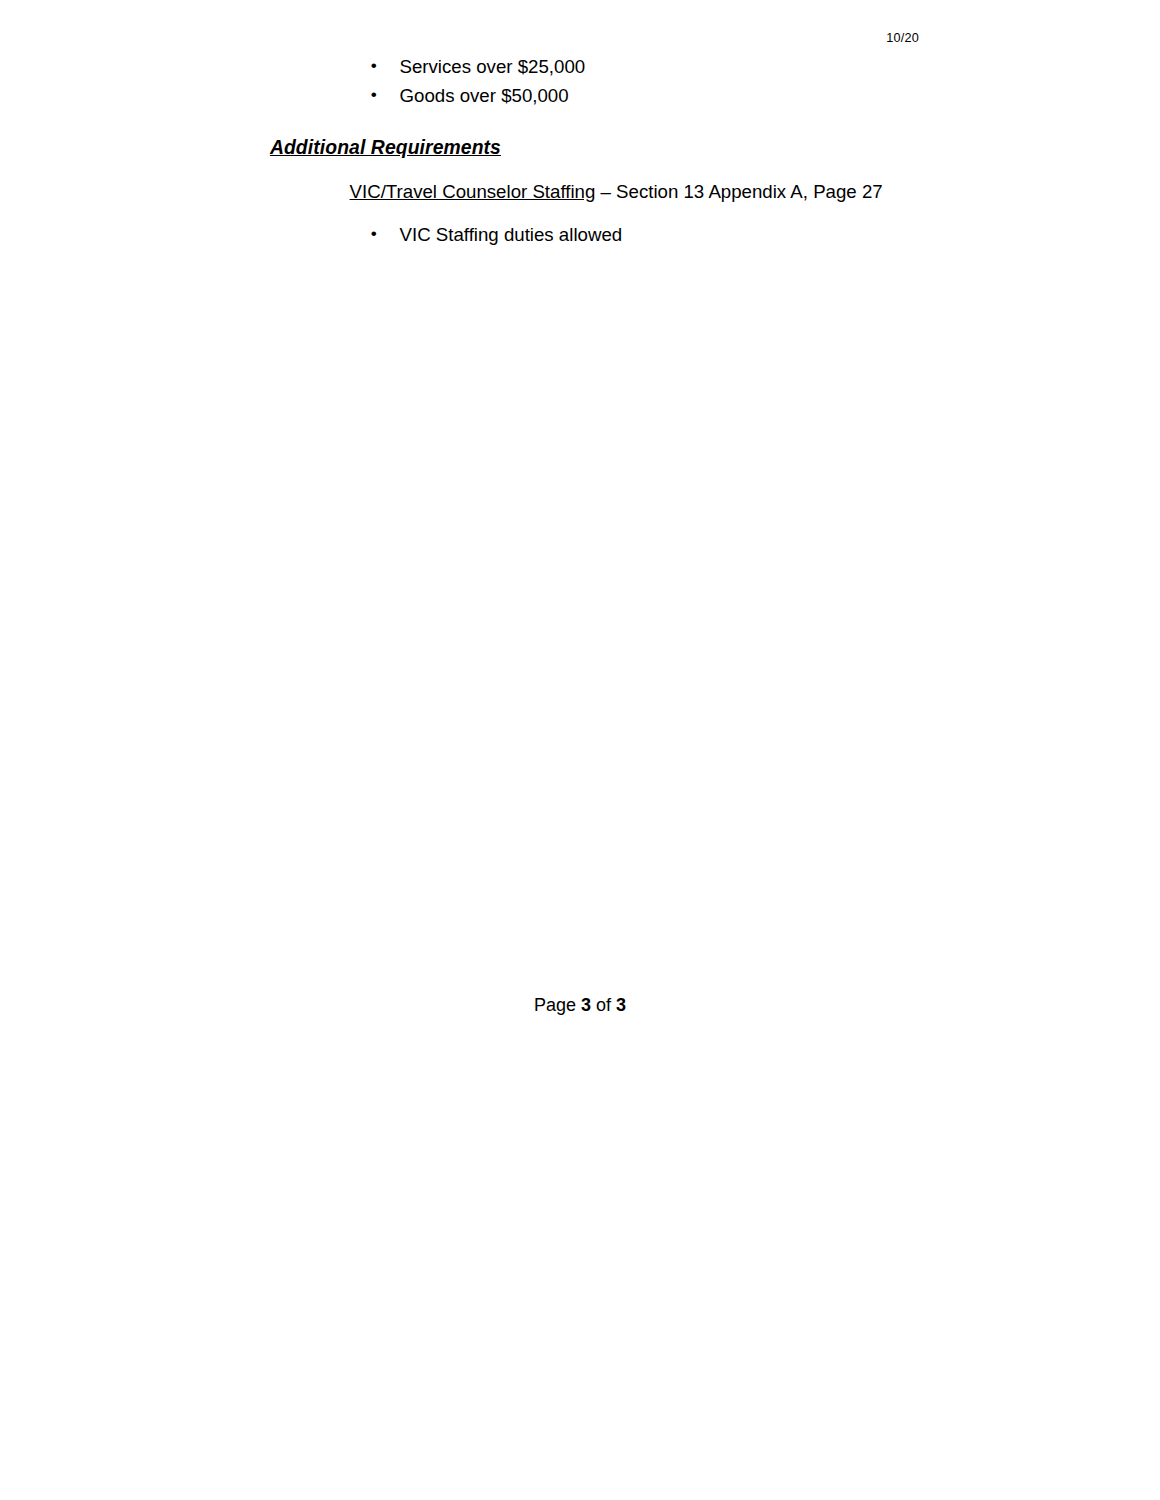10/20
Services over $25,000
Goods over $50,000
Additional Requirements
VIC/Travel Counselor Staffing – Section 13 Appendix A, Page 27
VIC Staffing duties allowed
Page 3 of 3